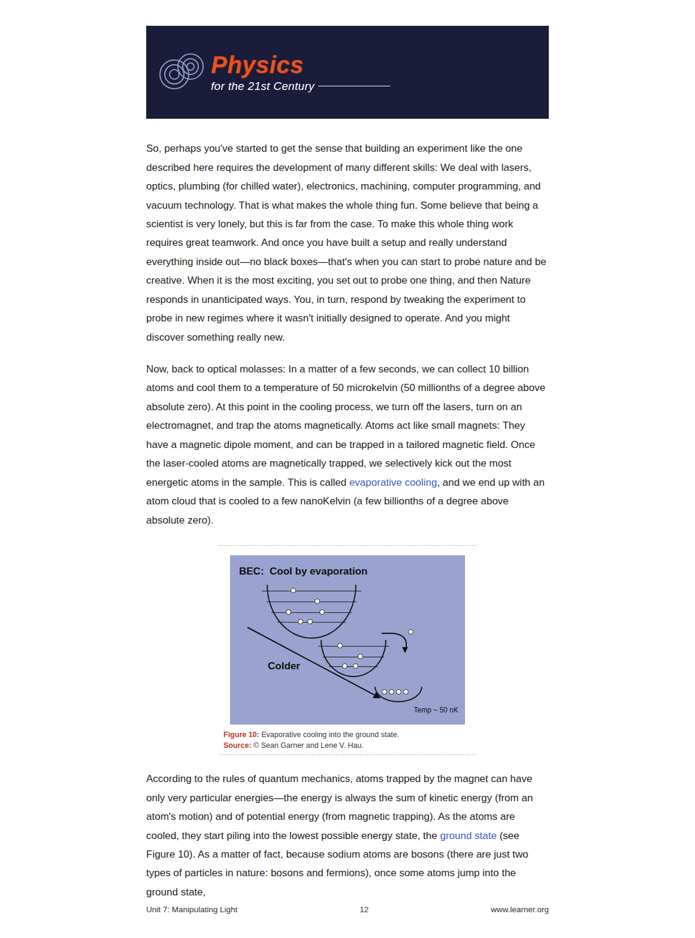Physics
for the 21st Century
So, perhaps you've started to get the sense that building an experiment like the one described here requires the development of many different skills: We deal with lasers, optics, plumbing (for chilled water), electronics, machining, computer programming, and vacuum technology. That is what makes the whole thing fun. Some believe that being a scientist is very lonely, but this is far from the case. To make this whole thing work requires great teamwork. And once you have built a setup and really understand everything inside out—no black boxes—that's when you can start to probe nature and be creative. When it is the most exciting, you set out to probe one thing, and then Nature responds in unanticipated ways. You, in turn, respond by tweaking the experiment to probe in new regimes where it wasn't initially designed to operate. And you might discover something really new.
Now, back to optical molasses: In a matter of a few seconds, we can collect 10 billion atoms and cool them to a temperature of 50 microkelvin (50 millionths of a degree above absolute zero). At this point in the cooling process, we turn off the lasers, turn on an electromagnet, and trap the atoms magnetically. Atoms act like small magnets: They have a magnetic dipole moment, and can be trapped in a tailored magnetic field. Once the laser-cooled atoms are magnetically trapped, we selectively kick out the most energetic atoms in the sample. This is called evaporative cooling, and we end up with an atom cloud that is cooled to a few nanoKelvin (a few billionths of a degree above absolute zero).
BEC: Cool by evaporation
Colder
Temp ~ 50 nK
Figure 10: Evaporative cooling into the ground state.
Source: © Sean Garner and Lene V. Hau.
According to the rules of quantum mechanics, atoms trapped by the magnet can have only very particular energies—the energy is always the sum of kinetic energy (from an atom's motion) and of potential energy (from magnetic trapping). As the atoms are cooled, they start piling into the lowest possible energy state, the ground state (see Figure 10). As a matter of fact, because sodium atoms are bosons (there are just two types of particles in nature: bosons and fermions), once some atoms jump into the ground state,
Unit 7: Manipulating Light
12
www.learner.org